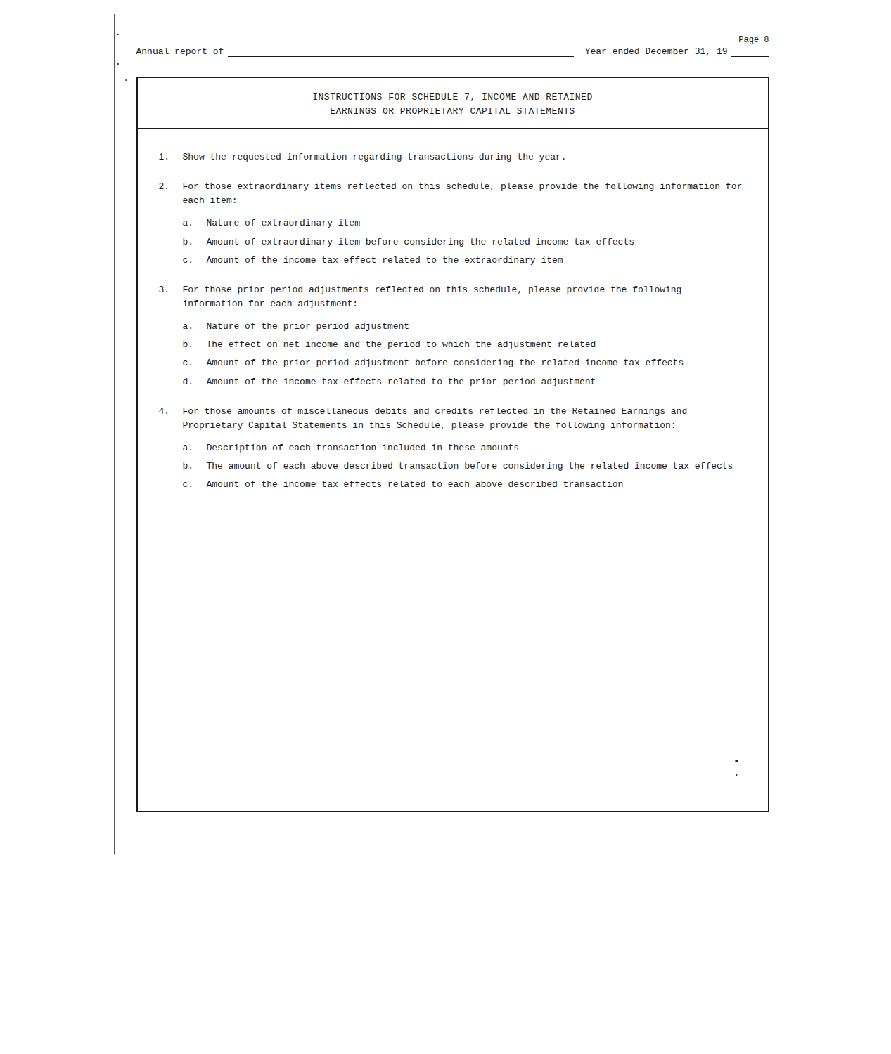.
.
·
Page 8
Annual report of
Year ended December 31, 19
INSTRUCTIONS FOR SCHEDULE 7, INCOME AND RETAINED
EARNINGS OR PROPRIETARY CAPITAL STATEMENTS
Show the requested information regarding transactions during the year.
For those extraordinary items reflected on this schedule, please provide the following information for each item:
Nature of extraordinary item
Amount of extraordinary item before considering the related income tax effects
Amount of the income tax effect related to the extraordinary item
For those prior period adjustments reflected on this schedule, please provide the following information for each adjustment:
Nature of the prior period adjustment
The effect on net income and the period to which the adjustment related
Amount of the prior period adjustment before considering the related income tax effects
Amount of the income tax effects related to the prior period adjustment
For those amounts of miscellaneous debits and credits reflected in the Retained Earnings and Proprietary Capital Statements in this Schedule, please provide the following information:
Description of each transaction included in these amounts
The amount of each above described transaction before considering the related income tax effects
Amount of the income tax effects related to each above described transaction
— • ·